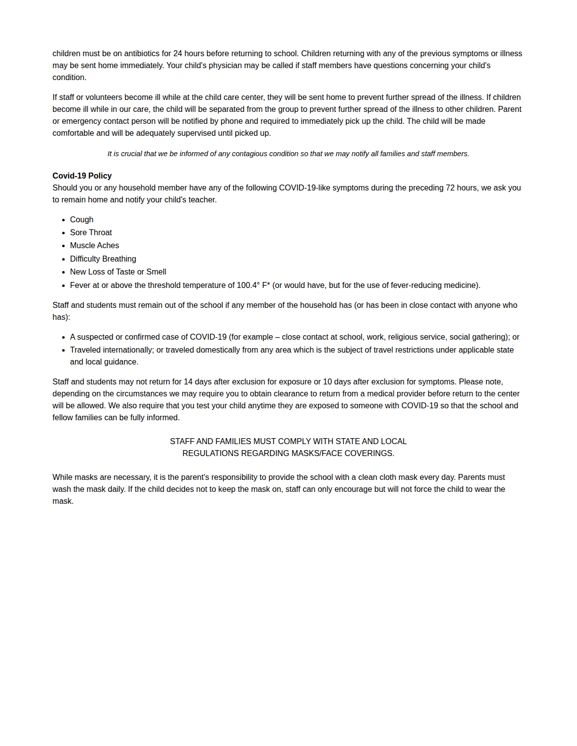children must be on antibiotics for 24 hours before returning to school. Children returning with any of the previous symptoms or illness may be sent home immediately. Your child's physician may be called if staff members have questions concerning your child's condition.
If staff or volunteers become ill while at the child care center, they will be sent home to prevent further spread of the illness. If children become ill while in our care, the child will be separated from the group to prevent further spread of the illness to other children. Parent or emergency contact person will be notified by phone and required to immediately pick up the child. The child will be made comfortable and will be adequately supervised until picked up.
It is crucial that we be informed of any contagious condition so that we may notify all families and staff members.
Covid-19 Policy
Should you or any household member have any of the following COVID-19-like symptoms during the preceding 72 hours, we ask you to remain home and notify your child's teacher.
Cough
Sore Throat
Muscle Aches
Difficulty Breathing
New Loss of Taste or Smell
Fever at or above the threshold temperature of 100.4° F* (or would have, but for the use of fever-reducing medicine).
Staff and students must remain out of the school if any member of the household has (or has been in close contact with anyone who has):
A suspected or confirmed case of COVID-19 (for example – close contact at school, work, religious service, social gathering); or
Traveled internationally; or traveled domestically from any area which is the subject of travel restrictions under applicable state and local guidance.
Staff and students may not return for 14 days after exclusion for exposure or 10 days after exclusion for symptoms. Please note, depending on the circumstances we may require you to obtain clearance to return from a medical provider before return to the center will be allowed. We also require that you test your child anytime they are exposed to someone with COVID-19 so that the school and fellow families can be fully informed.
STAFF AND FAMILIES MUST COMPLY WITH STATE AND LOCAL
REGULATIONS REGARDING MASKS/FACE COVERINGS.
While masks are necessary, it is the parent's responsibility to provide the school with a clean cloth mask every day. Parents must wash the mask daily. If the child decides not to keep the mask on, staff can only encourage but will not force the child to wear the mask.